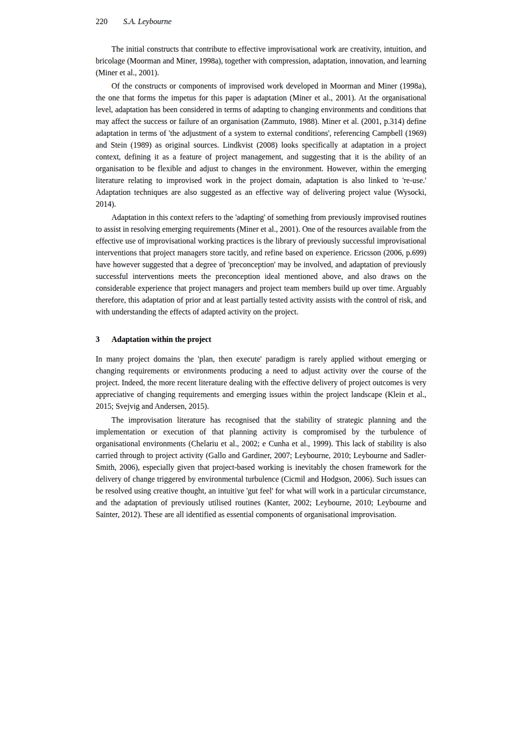220 S.A. Leybourne
The initial constructs that contribute to effective improvisational work are creativity, intuition, and bricolage (Moorman and Miner, 1998a), together with compression, adaptation, innovation, and learning (Miner et al., 2001).
Of the constructs or components of improvised work developed in Moorman and Miner (1998a), the one that forms the impetus for this paper is adaptation (Miner et al., 2001). At the organisational level, adaptation has been considered in terms of adapting to changing environments and conditions that may affect the success or failure of an organisation (Zammuto, 1988). Miner et al. (2001, p.314) define adaptation in terms of 'the adjustment of a system to external conditions', referencing Campbell (1969) and Stein (1989) as original sources. Lindkvist (2008) looks specifically at adaptation in a project context, defining it as a feature of project management, and suggesting that it is the ability of an organisation to be flexible and adjust to changes in the environment. However, within the emerging literature relating to improvised work in the project domain, adaptation is also linked to 're-use.' Adaptation techniques are also suggested as an effective way of delivering project value (Wysocki, 2014).
Adaptation in this context refers to the 'adapting' of something from previously improvised routines to assist in resolving emerging requirements (Miner et al., 2001). One of the resources available from the effective use of improvisational working practices is the library of previously successful improvisational interventions that project managers store tacitly, and refine based on experience. Ericsson (2006, p.699) have however suggested that a degree of 'preconception' may be involved, and adaptation of previously successful interventions meets the preconception ideal mentioned above, and also draws on the considerable experience that project managers and project team members build up over time. Arguably therefore, this adaptation of prior and at least partially tested activity assists with the control of risk, and with understanding the effects of adapted activity on the project.
3 Adaptation within the project
In many project domains the 'plan, then execute' paradigm is rarely applied without emerging or changing requirements or environments producing a need to adjust activity over the course of the project. Indeed, the more recent literature dealing with the effective delivery of project outcomes is very appreciative of changing requirements and emerging issues within the project landscape (Klein et al., 2015; Svejvig and Andersen, 2015).
The improvisation literature has recognised that the stability of strategic planning and the implementation or execution of that planning activity is compromised by the turbulence of organisational environments (Chelariu et al., 2002; e Cunha et al., 1999). This lack of stability is also carried through to project activity (Gallo and Gardiner, 2007; Leybourne, 2010; Leybourne and Sadler-Smith, 2006), especially given that project-based working is inevitably the chosen framework for the delivery of change triggered by environmental turbulence (Cicmil and Hodgson, 2006). Such issues can be resolved using creative thought, an intuitive 'gut feel' for what will work in a particular circumstance, and the adaptation of previously utilised routines (Kanter, 2002; Leybourne, 2010; Leybourne and Sainter, 2012). These are all identified as essential components of organisational improvisation.